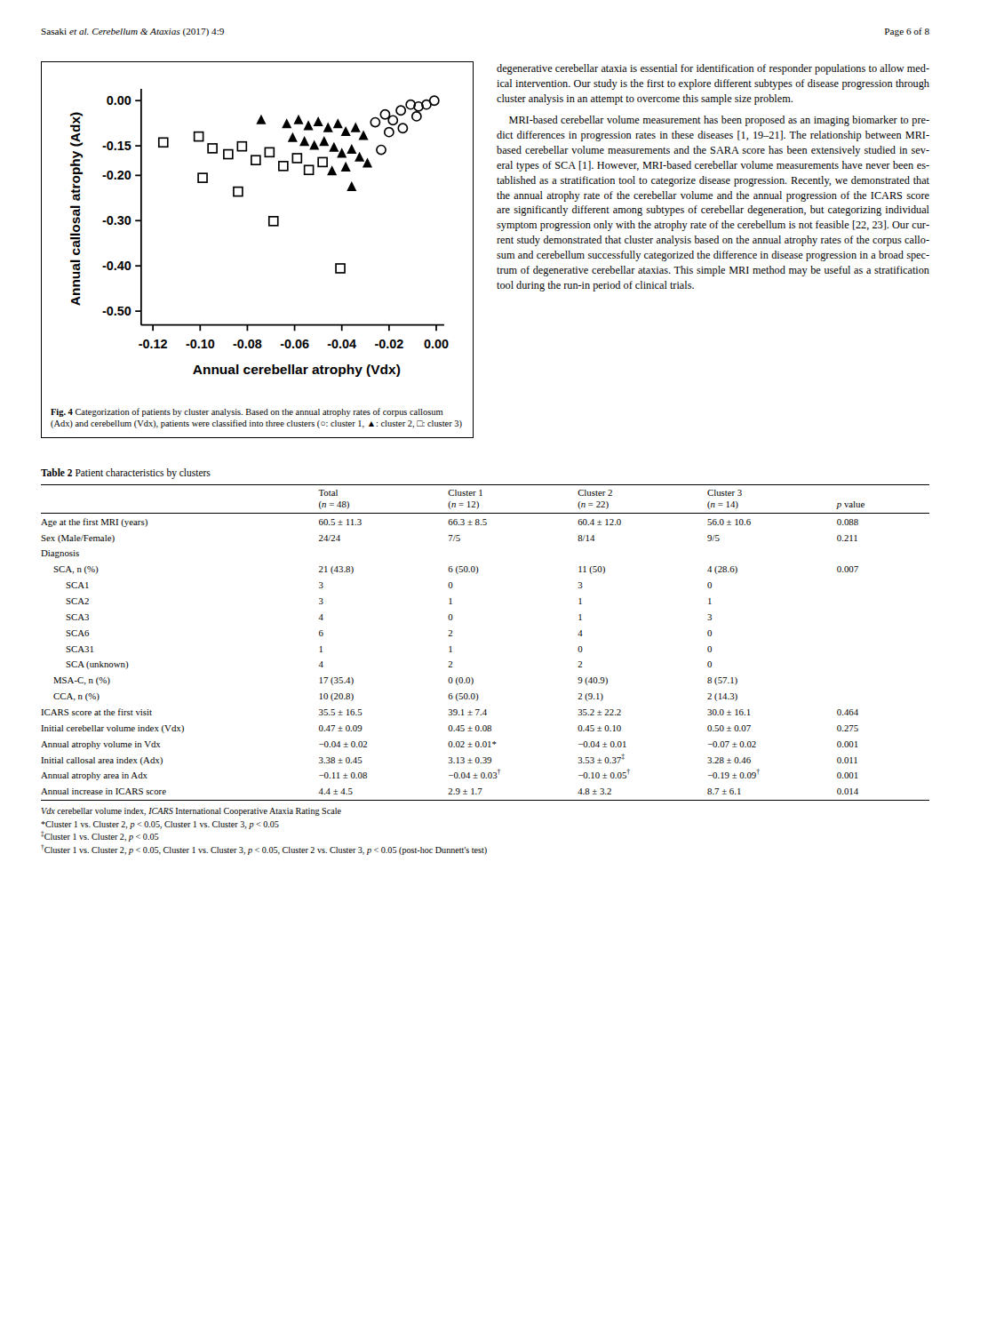Sasaki et al. Cerebellum & Ataxias (2017) 4:9
Page 6 of 8
0.00 -0.15 -0.20 -0.30 -0.40 -0.50 -0.12 -0.10 -0.08 -0.06 -0.04 -0.02 0.00 Annual callosal atrophy (Adx) Annual cerebellar atrophy (Vdx)
Fig. 4 Categorization of patients by cluster analysis. Based on the annual atrophy rates of corpus callosum (Adx) and cerebellum (Vdx), patients were classified into three clusters (○: cluster 1, ▲: cluster 2, □: cluster 3)
degenerative cerebellar ataxia is essential for identification of responder populations to allow medical intervention. Our study is the first to explore different subtypes of disease progression through cluster analysis in an attempt to overcome this sample size problem.
MRI-based cerebellar volume measurement has been proposed as an imaging biomarker to predict differences in progression rates in these diseases [1, 19–21]. The relationship between MRI-based cerebellar volume measurements and the SARA score has been extensively studied in several types of SCA [1]. However, MRI-based cerebellar volume measurements have never been established as a stratification tool to categorize disease progression. Recently, we demonstrated that the annual atrophy rate of the cerebellar volume and the annual progression of the ICARS score are significantly different among subtypes of cerebellar degeneration, but categorizing individual symptom progression only with the atrophy rate of the cerebellum is not feasible [22, 23]. Our current study demonstrated that cluster analysis based on the annual atrophy rates of the corpus callosum and cerebellum successfully categorized the difference in disease progression in a broad spectrum of degenerative cerebellar ataxias. This simple MRI method may be useful as a stratification tool during the run-in period of clinical trials.
Table 2 Patient characteristics by clusters
| | Total ( n = 48) | Cluster 1 ( n = 12) | Cluster 2 ( n = 22) | Cluster 3 ( n = 14) | p value |
| --- | --- | --- | --- | --- | --- |
| Age at the first MRI (years) | 60.5 ± 11.3 | 66.3 ± 8.5 | 60.4 ± 12.0 | 56.0 ± 10.6 | 0.088 |
| Sex (Male/Female) | 24/24 | 7/5 | 8/14 | 9/5 | 0.211 |
| Diagnosis | | | | | |
| SCA, n (%) | 21 (43.8) | 6 (50.0) | 11 (50) | 4 (28.6) | 0.007 |
| SCA1 | 3 | 0 | 3 | 0 | |
| SCA2 | 3 | 1 | 1 | 1 | |
| SCA3 | 4 | 0 | 1 | 3 | |
| SCA6 | 6 | 2 | 4 | 0 | |
| SCA31 | 1 | 1 | 0 | 0 | |
| SCA (unknown) | 4 | 2 | 2 | 0 | |
| MSA-C, n (%) | 17 (35.4) | 0 (0.0) | 9 (40.9) | 8 (57.1) | |
| CCA, n (%) | 10 (20.8) | 6 (50.0) | 2 (9.1) | 2 (14.3) | |
| ICARS score at the first visit | 35.5 ± 16.5 | 39.1 ± 7.4 | 35.2 ± 22.2 | 30.0 ± 16.1 | 0.464 |
| Initial cerebellar volume index (Vdx) | 0.47 ± 0.09 | 0.45 ± 0.08 | 0.45 ± 0.10 | 0.50 ± 0.07 | 0.275 |
| Annual atrophy volume in Vdx | −0.04 ± 0.02 | 0.02 ± 0.01* | −0.04 ± 0.01 | −0.07 ± 0.02 | 0.001 |
| Initial callosal area index (Adx) | 3.38 ± 0.45 | 3.13 ± 0.39 | 3.53 ± 0.37 ‡ | 3.28 ± 0.46 | 0.011 |
| Annual atrophy area in Adx | −0.11 ± 0.08 | −0.04 ± 0.03 † | −0.10 ± 0.05 † | −0.19 ± 0.09 † | 0.001 |
| Annual increase in ICARS score | 4.4 ± 4.5 | 2.9 ± 1.7 | 4.8 ± 3.2 | 8.7 ± 6.1 | 0.014 |
Vdx cerebellar volume index, ICARS International Cooperative Ataxia Rating Scale
*Cluster 1 vs. Cluster 2, p < 0.05, Cluster 1 vs. Cluster 3, p < 0.05
‡Cluster 1 vs. Cluster 2, p < 0.05
†Cluster 1 vs. Cluster 2, p < 0.05, Cluster 1 vs. Cluster 3, p < 0.05, Cluster 2 vs. Cluster 3, p < 0.05 (post-hoc Dunnett's test)